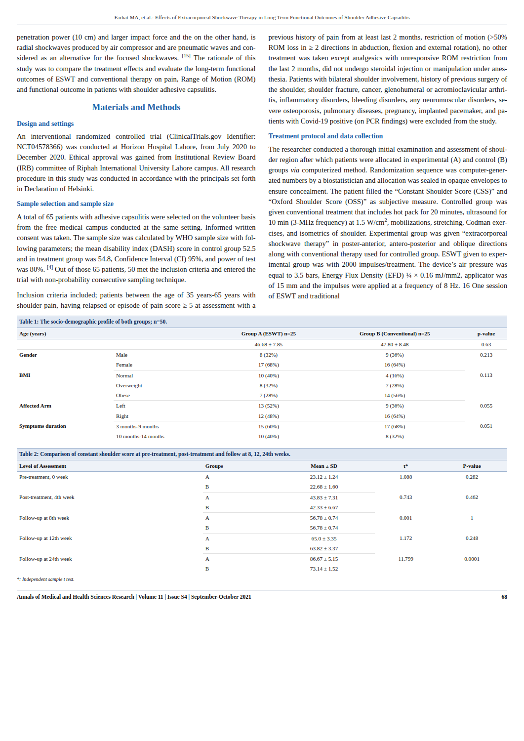Farhat MA, et al.: Effects of Extracorporeal Shockwave Therapy in Long Term Functional Outcomes of Shoulder Adhesive Capsulitis
penetration power (10 cm) and larger impact force and the on the other hand, is radial shockwaves produced by air compressor and are pneumatic waves and considered as an alternative for the focused shockwaves. [15] The rationale of this study was to compare the treatment effects and evaluate the long-term functional outcomes of ESWT and conventional therapy on pain, Range of Motion (ROM) and functional outcome in patients with shoulder adhesive capsulitis.
Materials and Methods
Design and settings
An interventional randomized controlled trial (ClinicalTrials.gov Identifier: NCT04578366) was conducted at Horizon Hospital Lahore, from July 2020 to December 2020. Ethical approval was gained from Institutional Review Board (IRB) committee of Riphah International University Lahore campus. All research procedure in this study was conducted in accordance with the principals set forth in Declaration of Helsinki.
Sample selection and sample size
A total of 65 patients with adhesive capsulitis were selected on the volunteer basis from the free medical campus conducted at the same setting. Informed written consent was taken. The sample size was calculated by WHO sample size with following parameters; the mean disability index (DASH) score in control group 52.5 and in treatment group was 54.8, Confidence Interval (CI) 95%, and power of test was 80%. [4] Out of those 65 patients, 50 met the inclusion criteria and entered the trial with non-probability consecutive sampling technique.
Inclusion criteria included; patients between the age of 35 years-65 years with shoulder pain, having relapsed or episode of pain score ≥ 5 at assessment with a previous history of pain from at least last 2 months, restriction of motion (>50% ROM loss in ≥ 2 directions in abduction, flexion and external rotation), no other treatment was taken except analgesics with unresponsive ROM restriction from the last 2 months, did not undergo steroidal injection or manipulation under anesthesia. Patients with bilateral shoulder involvement, history of previous surgery of the shoulder, shoulder fracture, cancer, glenohumeral or acromioclavicular arthritis, inflammatory disorders, bleeding disorders, any neuromuscular disorders, severe osteoporosis, pulmonary diseases, pregnancy, implanted pacemaker, and patients with Covid-19 positive (on PCR findings) were excluded from the study.
Treatment protocol and data collection
The researcher conducted a thorough initial examination and assessment of shoulder region after which patients were allocated in experimental (A) and control (B) groups via computerized method. Randomization sequence was computer-generated numbers by a biostatistician and allocation was sealed in opaque envelopes to ensure concealment. The patient filled the “Constant Shoulder Score (CSS)” and “Oxford Shoulder Score (OSS)” as subjective measure. Controlled group was given conventional treatment that includes hot pack for 20 minutes, ultrasound for 10 min (3-MHz frequency) at 1.5 W/cm2, mobilizations, stretching, Codman exercises, and isometrics of shoulder. Experimental group was given “extracorporeal shockwave therapy” in poster-anterior, antero-posterior and oblique directions along with conventional therapy used for controlled group. ESWT given to experimental group was with 2000 impulses/treatment. The device’s air pressure was equal to 3.5 bars, Energy Flux Density (EFD) ¼ × 0.16 mJ/mm2, applicator was of 15 mm and the impulses were applied at a frequency of 8 Hz. 16 One session of ESWT and traditional
Table 1: The socio-demographic profile of both groups; n=50.
| Age (years) | Group A (ESWT) n=25 | Group B (Conventional) n=25 | p-value |
| --- | --- | --- | --- |
| | 46.68 ± 7.85 | 47.80 ± 8.48 | 0.63 |
| Gender | Male | 8 (32%) | 9 (36%) | 0.213 |
| Female | 17 (68%) | 16 (64%) |
| BMI | Normal | 10 (40%) | 4 (16%) | 0.113 |
| Overweight | 8 (32%) | 7 (28%) |
| Obese | 7 (28%) | 14 (56%) |
| Affected Arm | Left | 13 (52%) | 9 (36%) | 0.055 |
| Right | 12 (48%) | 16 (64%) |
| Symptoms duration | 3 months-9 months | 15 (60%) | 17 (68%) | 0.051 |
| 10 months-14 months | 10 (40%) | 8 (32%) |
Table 2: Comparison of constant shoulder score at pre-treatment, post-treatment and follow at 8, 12, 24th weeks.
| Level of Assessment | Groups | Mean ± SD | t* | P-value |
| --- | --- | --- | --- | --- |
| Pre-treatment, 0 week | A | 23.12 ± 1.24 | 1.088 | 0.282 |
| B | 22.68 ± 1.60 |
| Post-treatment, 4th week | A | 43.83 ± 7.31 | 0.743 | 0.462 |
| B | 42.33 ± 6.67 |
| Follow-up at 8th week | A | 56.78 ± 0.74 | 0.001 | 1 |
| B | 56.78 ± 0.74 |
| Follow-up at 12th week | A | 65.0 ± 3.35 | 1.172 | 0.248 |
| B | 63.82 ± 3.37 |
| Follow-up at 24th week | A | 86.67 ± 5.15 | 11.799 | 0.0001 |
| B | 73.14 ± 1.52 |
*: Independent sample t test.
Annals of Medical and Health Sciences Research | Volume 11 | Issue S4 | September-October 2021
68